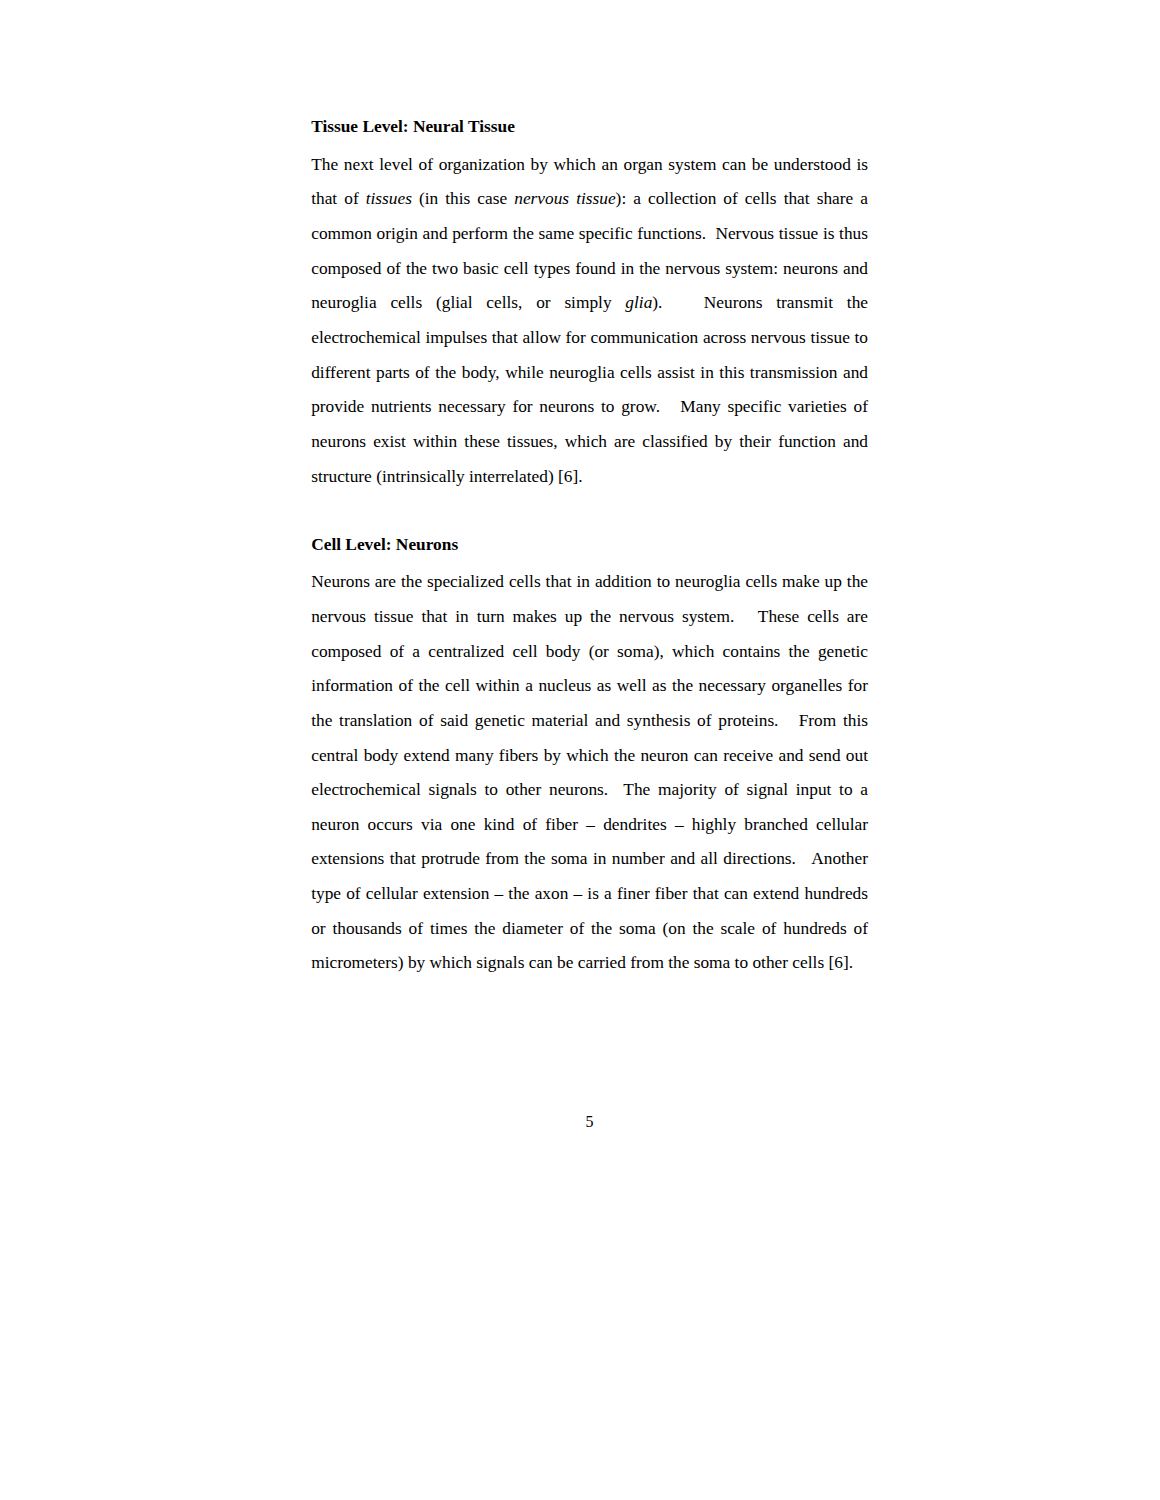Tissue Level: Neural Tissue
The next level of organization by which an organ system can be understood is that of tissues (in this case nervous tissue): a collection of cells that share a common origin and perform the same specific functions. Nervous tissue is thus composed of the two basic cell types found in the nervous system: neurons and neuroglia cells (glial cells, or simply glia). Neurons transmit the electrochemical impulses that allow for communication across nervous tissue to different parts of the body, while neuroglia cells assist in this transmission and provide nutrients necessary for neurons to grow. Many specific varieties of neurons exist within these tissues, which are classified by their function and structure (intrinsically interrelated) [6].
Cell Level: Neurons
Neurons are the specialized cells that in addition to neuroglia cells make up the nervous tissue that in turn makes up the nervous system. These cells are composed of a centralized cell body (or soma), which contains the genetic information of the cell within a nucleus as well as the necessary organelles for the translation of said genetic material and synthesis of proteins. From this central body extend many fibers by which the neuron can receive and send out electrochemical signals to other neurons. The majority of signal input to a neuron occurs via one kind of fiber – dendrites – highly branched cellular extensions that protrude from the soma in number and all directions. Another type of cellular extension – the axon – is a finer fiber that can extend hundreds or thousands of times the diameter of the soma (on the scale of hundreds of micrometers) by which signals can be carried from the soma to other cells [6].
5